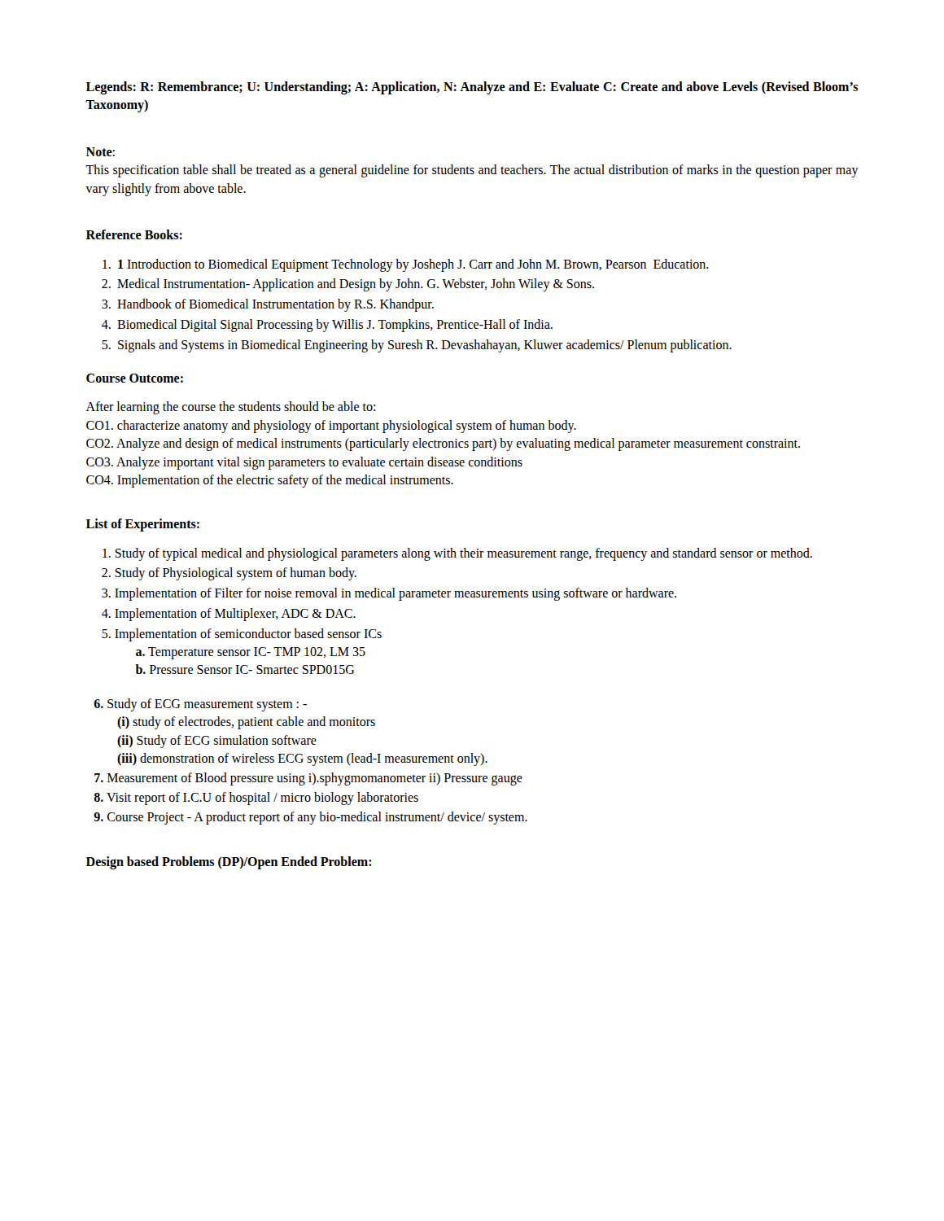Legends: R: Remembrance; U: Understanding; A: Application, N: Analyze and E: Evaluate C: Create and above Levels (Revised Bloom’s Taxonomy)
Note:
This specification table shall be treated as a general guideline for students and teachers. The actual distribution of marks in the question paper may vary slightly from above table.
Reference Books:
1 Introduction to Biomedical Equipment Technology by Josheph J. Carr and John M. Brown, Pearson Education.
Medical Instrumentation- Application and Design by John. G. Webster, John Wiley & Sons.
Handbook of Biomedical Instrumentation by R.S. Khandpur.
Biomedical Digital Signal Processing by Willis J. Tompkins, Prentice-Hall of India.
Signals and Systems in Biomedical Engineering by Suresh R. Devashahayan, Kluwer academics/ Plenum publication.
Course Outcome:
After learning the course the students should be able to:
CO1. characterize anatomy and physiology of important physiological system of human body.
CO2. Analyze and design of medical instruments (particularly electronics part) by evaluating medical parameter measurement constraint.
CO3. Analyze important vital sign parameters to evaluate certain disease conditions
CO4. Implementation of the electric safety of the medical instruments.
List of Experiments:
Study of typical medical and physiological parameters along with their measurement range, frequency and standard sensor or method.
Study of Physiological system of human body.
Implementation of Filter for noise removal in medical parameter measurements using software or hardware.
Implementation of Multiplexer, ADC & DAC.
Implementation of semiconductor based sensor ICs
a. Temperature sensor IC- TMP 102, LM 35
b. Pressure Sensor IC- Smartec SPD015G
6. Study of ECG measurement system : -
(i) study of electrodes, patient cable and monitors
(ii) Study of ECG simulation software
(iii) demonstration of wireless ECG system (lead-I measurement only).
7. Measurement of Blood pressure using i).sphygmomanometer ii) Pressure gauge
8. Visit report of I.C.U of hospital / micro biology laboratories
9. Course Project - A product report of any bio-medical instrument/ device/ system.
Design based Problems (DP)/Open Ended Problem: